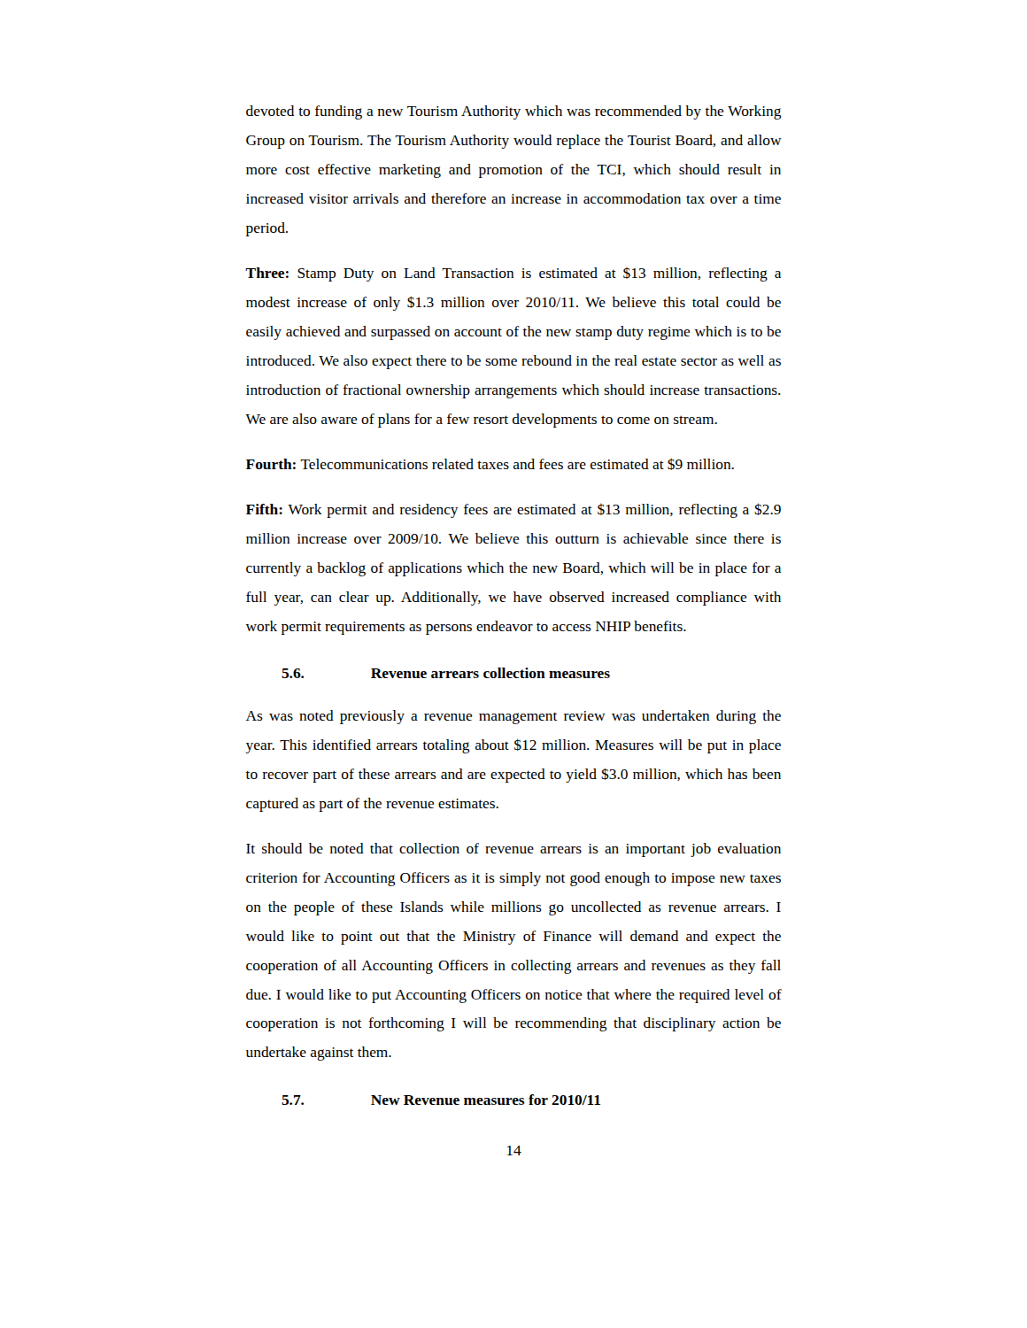devoted to funding a new Tourism Authority which was recommended by the Working Group on Tourism. The Tourism Authority would replace the Tourist Board, and allow more cost effective marketing and promotion of the TCI, which should result in increased visitor arrivals and therefore an increase in accommodation tax over a time period.
Three: Stamp Duty on Land Transaction is estimated at $13 million, reflecting a modest increase of only $1.3 million over 2010/11. We believe this total could be easily achieved and surpassed on account of the new stamp duty regime which is to be introduced. We also expect there to be some rebound in the real estate sector as well as introduction of fractional ownership arrangements which should increase transactions. We are also aware of plans for a few resort developments to come on stream.
Fourth: Telecommunications related taxes and fees are estimated at $9 million.
Fifth: Work permit and residency fees are estimated at $13 million, reflecting a $2.9 million increase over 2009/10. We believe this outturn is achievable since there is currently a backlog of applications which the new Board, which will be in place for a full year, can clear up. Additionally, we have observed increased compliance with work permit requirements as persons endeavor to access NHIP benefits.
5.6. Revenue arrears collection measures
As was noted previously a revenue management review was undertaken during the year. This identified arrears totaling about $12 million. Measures will be put in place to recover part of these arrears and are expected to yield $3.0 million, which has been captured as part of the revenue estimates.
It should be noted that collection of revenue arrears is an important job evaluation criterion for Accounting Officers as it is simply not good enough to impose new taxes on the people of these Islands while millions go uncollected as revenue arrears. I would like to point out that the Ministry of Finance will demand and expect the cooperation of all Accounting Officers in collecting arrears and revenues as they fall due. I would like to put Accounting Officers on notice that where the required level of cooperation is not forthcoming I will be recommending that disciplinary action be undertake against them.
5.7. New Revenue measures for 2010/11
14